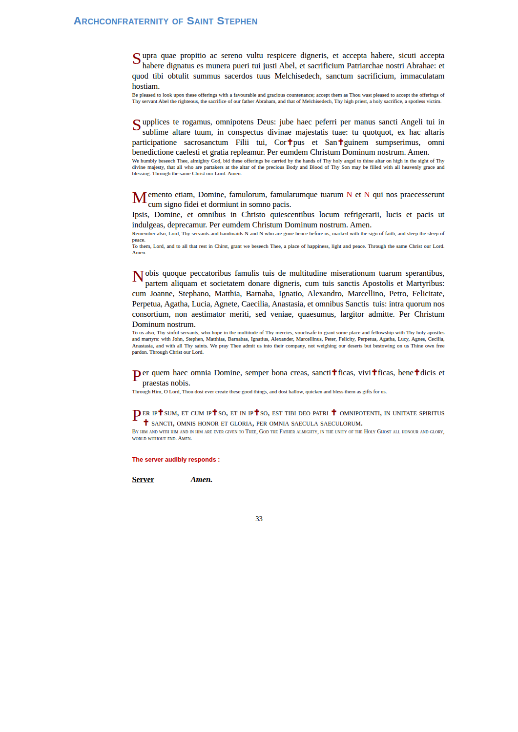Archconfraternity of Saint Stephen
Supra quae propitio ac sereno vultu respicere digneris, et accepta habere, sicuti accepta habere dignatus es munera pueri tui justi Abel, et sacrificium Patriarchae nostri Abrahae: et quod tibi obtulit summus sacerdos tuus Melchisedech, sanctum sacrificium, immaculatam hostiam.
Be pleased to look upon these offerings with a favourable and gracious countenance; accept them as Thou wast pleased to accept the offerings of Thy servant Abel the righteous, the sacrifice of our father Abraham, and that of Melchisedech, Thy high priest, a holy sacrifice, a spotless victim.
Supplices te rogamus, omnipotens Deus: jube haec peferri per manus sancti Angeli tui in sublime altare tuum, in conspectus divinae majestatis tuae: tu quotquot, ex hac altaris participatione sacrosanctum Filii tui, Cor✝pus et San✝guinem sumpserimus, omni benedictione caelesti et gratia repleamur. Per eumdem Christum Dominum nostrum. Amen.
We humbly beseech Thee, almighty God, bid these offerings be carried by the hands of Thy holy angel to thine altar on high in the sight of Thy divine majesty, that all who are partakers at the altar of the precious Body and Blood of Thy Son may be filled with all heavenly grace and blessing. Through the same Christ our Lord. Amen.
Memento etiam, Domine, famulorum, famularumque tuarum N et N qui nos praecesserunt cum signo fidei et dormiunt in somno pacis.
Ipsis, Domine, et omnibus in Christo quiescentibus locum refrigerarii, lucis et pacis ut indulgeas, deprecamur. Per eumdem Christum Dominum nostrum. Amen.
Remember also, Lord, Thy servants and handmaids N and N who are gone hence before us, marked with the sign of faith, and sleep the sleep of peace.
To them, Lord, and to all that rest in Chirst, grant we beseech Thee, a place of happiness, light and peace. Through the same Christ our Lord. Amen.
Nobis quoque peccatoribus famulis tuis de multitudine miserationum tuarum sperantibus, partem aliquam et societatem donare digneris, cum tuis sanctis Apostolis et Martyribus: cum Joanne, Stephano, Matthia, Barnaba, Ignatio, Alexandro, Marcellino, Petro, Felicitate, Perpetua, Agatha, Lucia, Agnete, Caecilia, Anastasia, et omnibus Sanctis tuis: intra quorum nos consortium, non aestimator meriti, sed veniae, quaesumus, largitor admitte. Per Christum Dominum nostrum.
To us also, Thy sinful servants, who hope in the multitude of Thy mercies, vouchsafe to grant some place and fellowship with Thy holy apostles and martyrs: with John, Stephen, Matthias, Barnabas, Ignatius, Alexander, Marcellinus, Peter, Felicity, Perpetua, Agatha, Lucy, Agnes, Cecilia, Anastasia, and with all Thy saints. We pray Thee admit us into their company, not weighing our deserts but bestowing on us Thine own free pardon. Through Christ our Lord.
Per quem haec omnia Domine, semper bona creas, sancti✝ficas, vivi✝ficas, bene✝dicis et praestas nobis.
Through Him, O Lord, Thou dost ever create these good things, and dost hallow, quicken and bless them as gifts for us.
Per ip✝sum, et cum ip✝so, et in ip✝so, est tibi deo patri ✝ omnipotenti, in unitate spiritus ✝ sancti, omnis honor et gloria, per omnia saecula saeculorum.
By him and with him and in him are ever given to Thee, God the Father almighty, in the unity of the Holy Ghost all honour and glory, world without end. Amen.
The server audibly responds :
| Server | Amen. |
33